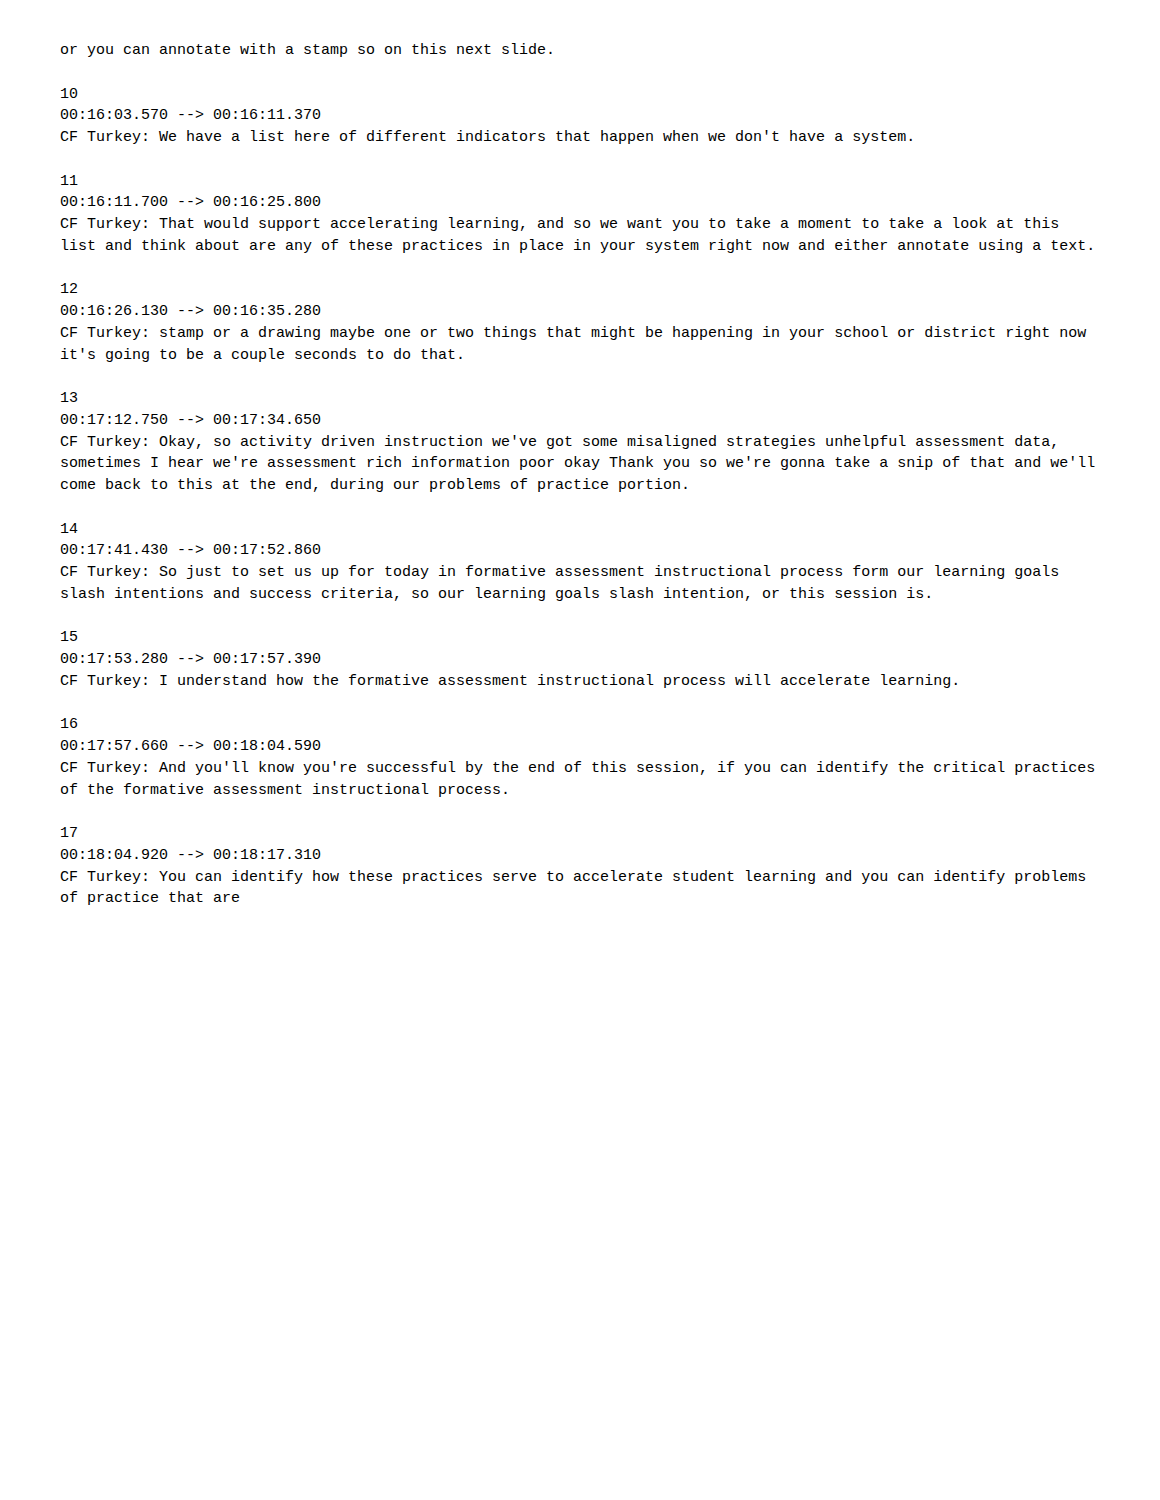or you can annotate with a stamp so on this next slide.
10
00:16:03.570 --> 00:16:11.370
CF Turkey: We have a list here of different indicators that happen when we don't have a system.
11
00:16:11.700 --> 00:16:25.800
CF Turkey: That would support accelerating learning, and so we want you to take a moment to take a look at this list and think about are any of these practices in place in your system right now and either annotate using a text.
12
00:16:26.130 --> 00:16:35.280
CF Turkey: stamp or a drawing maybe one or two things that might be happening in your school or district right now it's going to be a couple seconds to do that.
13
00:17:12.750 --> 00:17:34.650
CF Turkey: Okay, so activity driven instruction we've got some misaligned strategies unhelpful assessment data, sometimes I hear we're assessment rich information poor okay Thank you so we're gonna take a snip of that and we'll come back to this at the end, during our problems of practice portion.
14
00:17:41.430 --> 00:17:52.860
CF Turkey: So just to set us up for today in formative assessment instructional process form our learning goals slash intentions and success criteria, so our learning goals slash intention, or this session is.
15
00:17:53.280 --> 00:17:57.390
CF Turkey: I understand how the formative assessment instructional process will accelerate learning.
16
00:17:57.660 --> 00:18:04.590
CF Turkey: And you'll know you're successful by the end of this session, if you can identify the critical practices of the formative assessment instructional process.
17
00:18:04.920 --> 00:18:17.310
CF Turkey: You can identify how these practices serve to accelerate student learning and you can identify problems of practice that are